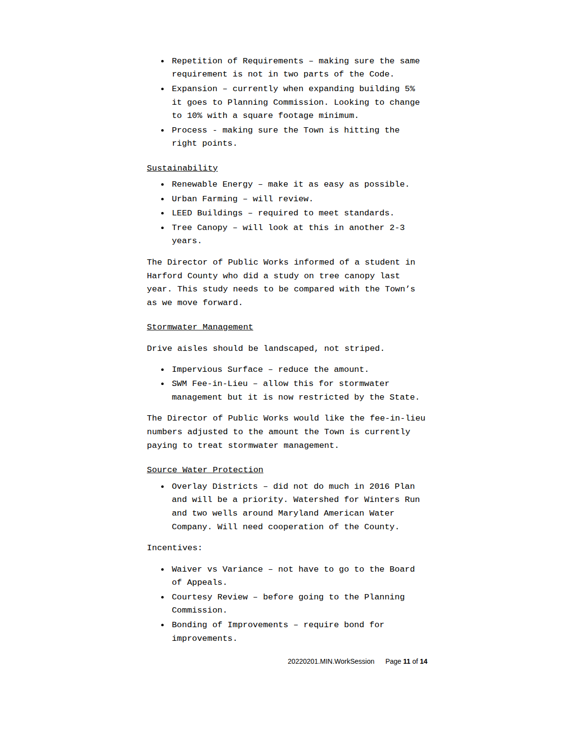Repetition of Requirements – making sure the same requirement is not in two parts of the Code.
Expansion – currently when expanding building 5% it goes to Planning Commission. Looking to change to 10% with a square footage minimum.
Process - making sure the Town is hitting the right points.
Sustainability
Renewable Energy – make it as easy as possible.
Urban Farming – will review.
LEED Buildings – required to meet standards.
Tree Canopy – will look at this in another 2-3 years.
The Director of Public Works informed of a student in Harford County who did a study on tree canopy last year. This study needs to be compared with the Town’s as we move forward.
Stormwater Management
Drive aisles should be landscaped, not striped.
Impervious Surface – reduce the amount.
SWM Fee-in-Lieu – allow this for stormwater management but it is now restricted by the State.
The Director of Public Works would like the fee-in-lieu numbers adjusted to the amount the Town is currently paying to treat stormwater management.
Source Water Protection
Overlay Districts – did not do much in 2016 Plan and will be a priority. Watershed for Winters Run and two wells around Maryland American Water Company. Will need cooperation of the County.
Incentives:
Waiver vs Variance – not have to go to the Board of Appeals.
Courtesy Review – before going to the Planning Commission.
Bonding of Improvements – require bond for improvements.
20220201.MIN.WorkSession Page 11 of 14